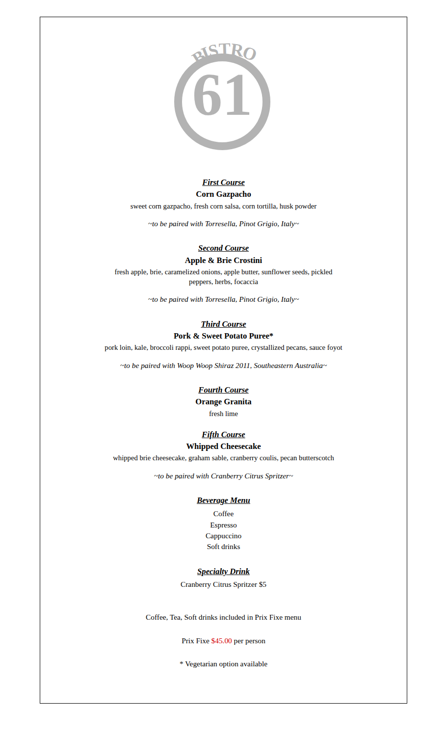61
BISTRO
First Course
Corn Gazpacho
sweet corn gazpacho, fresh corn salsa, corn tortilla, husk powder
~to be paired with Torresella, Pinot Grigio, Italy~
Second Course
Apple & Brie Crostini
fresh apple, brie, caramelized onions, apple butter, sunflower seeds, pickled peppers, herbs, focaccia
~to be paired with Torresella, Pinot Grigio, Italy~
Third Course
Pork & Sweet Potato Puree*
pork loin, kale, broccoli rappi, sweet potato puree, crystallized pecans, sauce foyot
~to be paired with Woop Woop Shiraz 2011, Southeastern Australia~
Fourth Course
Orange Granita
fresh lime
Fifth Course
Whipped Cheesecake
whipped brie cheesecake, graham sable, cranberry coulis, pecan butterscotch
~to be paired with Cranberry Citrus Spritzer~
Beverage Menu
Coffee
Espresso
Cappuccino
Soft drinks
Specialty Drink
Cranberry Citrus Spritzer $5
Coffee, Tea, Soft drinks included in Prix Fixe menu
Prix Fixe $45.00 per person
* Vegetarian option available